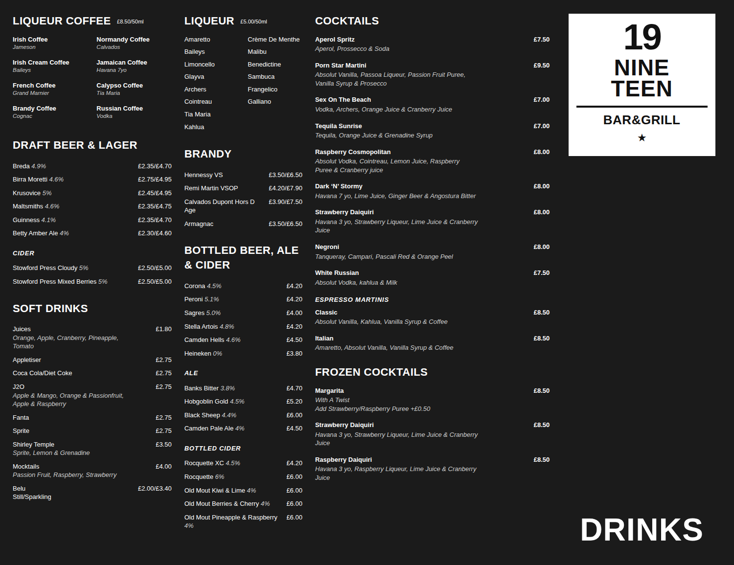Liqueur Coffee £8.50/50ml
Irish Coffee Jameson
Normandy Coffee Calvados
Irish Cream Coffee Baileys
Jamaican Coffee Havana 7yo
French Coffee Grand Marnier
Calypso Coffee Tia Maria
Brandy Coffee Cognac
Russian Coffee Vodka
Draft Beer & Lager
| Breda 4.9% | £2.35/£4.70 |
| Birra Moretti 4.6% | £2.75/£4.95 |
| Krusovice 5% | £2.45/£4.95 |
| Maltsmiths 4.6% | £2.35/£4.75 |
| Guinness 4.1% | £2.35/£4.70 |
| Betty Amber Ale 4% | £2.30/£4.60 |
Cider
| Stowford Press Cloudy 5% | £2.50/£5.00 |
| Stowford Press Mixed Berries 5% | £2.50/£5.00 |
Soft Drinks
| Juices Orange, Apple, Cranberry, Pineapple, Tomato | £1.80 |
| Appletiser | £2.75 |
| Coca Cola/Diet Coke | £2.75 |
| J2O Apple & Mango, Orange & Passionfruit, Apple & Raspberry | £2.75 |
| Fanta | £2.75 |
| Sprite | £2.75 |
| Shirley Temple Sprite, Lemon & Grenadine | £3.50 |
| Mocktails Passion Fruit, Raspberry, Strawberry | £4.00 |
| Belu Still/Sparkling | £2.00/£3.40 |
Liqueur £5.00/50ml
Amaretto
Crème De Menthe
Baileys
Malibu
Limoncello
Benedictine
Glayva
Sambuca
Archers
Frangelico
Cointreau
Galliano
Tia Maria
Kahlua
Brandy
| Hennessy VS | £3.50/£6.50 |
| Remi Martin VSOP | £4.20/£7.90 |
| Calvados Dupont Hors D Age | £3.90/£7.50 |
| Armagnac | £3.50/£6.50 |
Bottled Beer, Ale & Cider
| Corona 4.5% | £4.20 |
| Peroni 5.1% | £4.20 |
| Sagres 5.0% | £4.00 |
| Stella Artois 4.8% | £4.20 |
| Camden Hells 4.6% | £4.50 |
| Heineken 0% | £3.80 |
Ale
| Banks Bitter 3.8% | £4.70 |
| Hobgoblin Gold 4.5% | £5.20 |
| Black Sheep 4.4% | £6.00 |
| Camden Pale Ale 4% | £4.50 |
Bottled Cider
| Rocquette XC 4.5% | £4.20 |
| Rocquette 6% | £6.00 |
| Old Mout Kiwi & Lime 4% | £6.00 |
| Old Mout Berries & Cherry 4% | £6.00 |
| Old Mout Pineapple & Raspberry 4% | £6.00 |
Cocktails
Aperol Spritz Aperol, Prossecco & Soda
£7.50
Porn Star Martini Absolut Vanilla, Passoa Liqueur, Passion Fruit Puree, Vanilla Syrup & Prosecco
£9.50
Sex On The Beach Vodka, Archers, Orange Juice & Cranberry Juice
£7.00
Tequila Sunrise Tequila, Orange Juice & Grenadine Syrup
£7.00
Raspberry Cosmopolitan Absolut Vodka, Cointreau, Lemon Juice, Raspberry Puree & Cranberry juice
£8.00
Dark ‘N’ Stormy Havana 7 yo, Lime Juice, Ginger Beer & Angostura Bitter
£8.00
Strawberry Daiquiri Havana 3 yo, Strawberry Liqueur, Lime Juice & Cranberry Juice
£8.00
Negroni Tanqueray, Campari, Pascali Red & Orange Peel
£8.00
White Russian Absolut Vodka, kahlua & Milk
£7.50
Espresso Martinis
Classic Absolut Vanilla, Kahlua, Vanilla Syrup & Coffee
£8.50
Italian Amaretto, Absolut Vanilla, Vanilla Syrup & Coffee
£8.50
Frozen Cocktails
Margarita With A Twist
Add Strawberry/Raspberry Puree +£0.50
£8.50
Strawberry Daiquiri Havana 3 yo, Strawberry Liqueur, Lime Juice & Cranberry Juice
£8.50
Raspberry Daiquiri Havana 3 yo, Raspberry Liqueur, Lime Juice & Cranberry Juice
£8.50
19
NINE
TEEN
BAR&GRILL
★
DRINKS